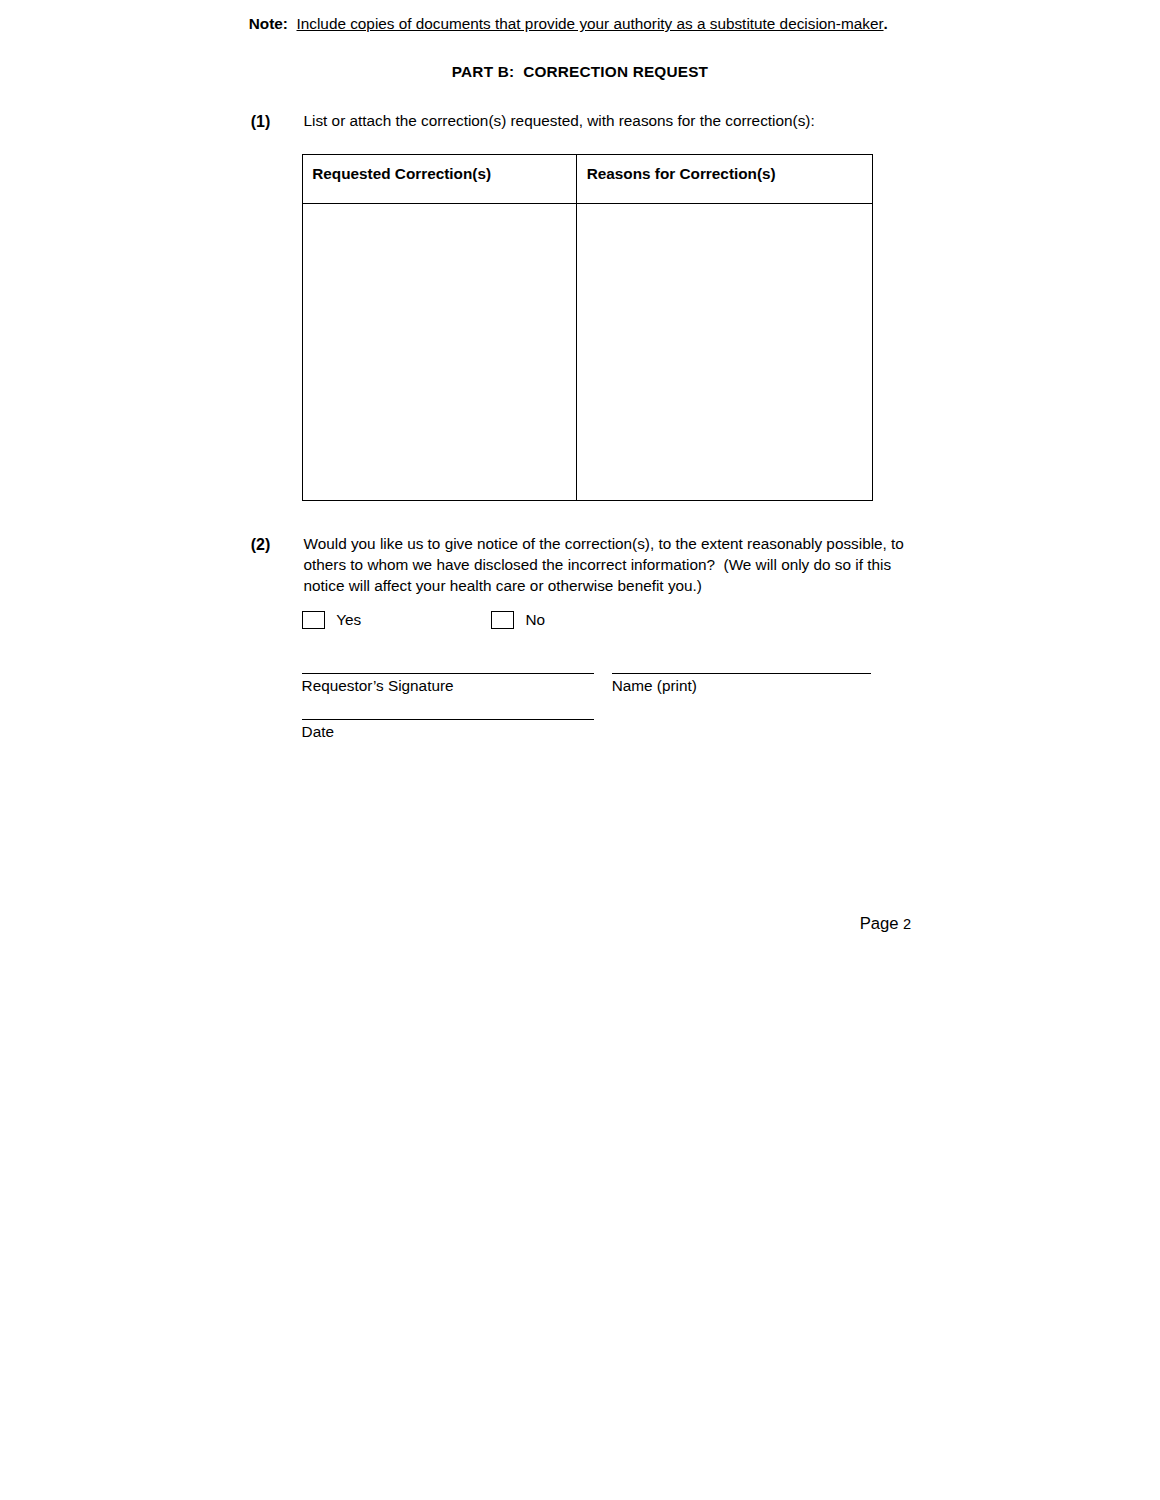Note: Include copies of documents that provide your authority as a substitute decision-maker.
PART B: CORRECTION REQUEST
(1)
List or attach the correction(s) requested, with reasons for the correction(s):
| Requested Correction(s) | Reasons for Correction(s) |
| --- | --- |
(2)
Would you like us to give notice of the correction(s), to the extent reasonably possible, to others to whom we have disclosed the incorrect information? (We will only do so if this notice will affect your health care or otherwise benefit you.)
Yes No
Requestor’s Signature
Name (print)
Date
Page 2